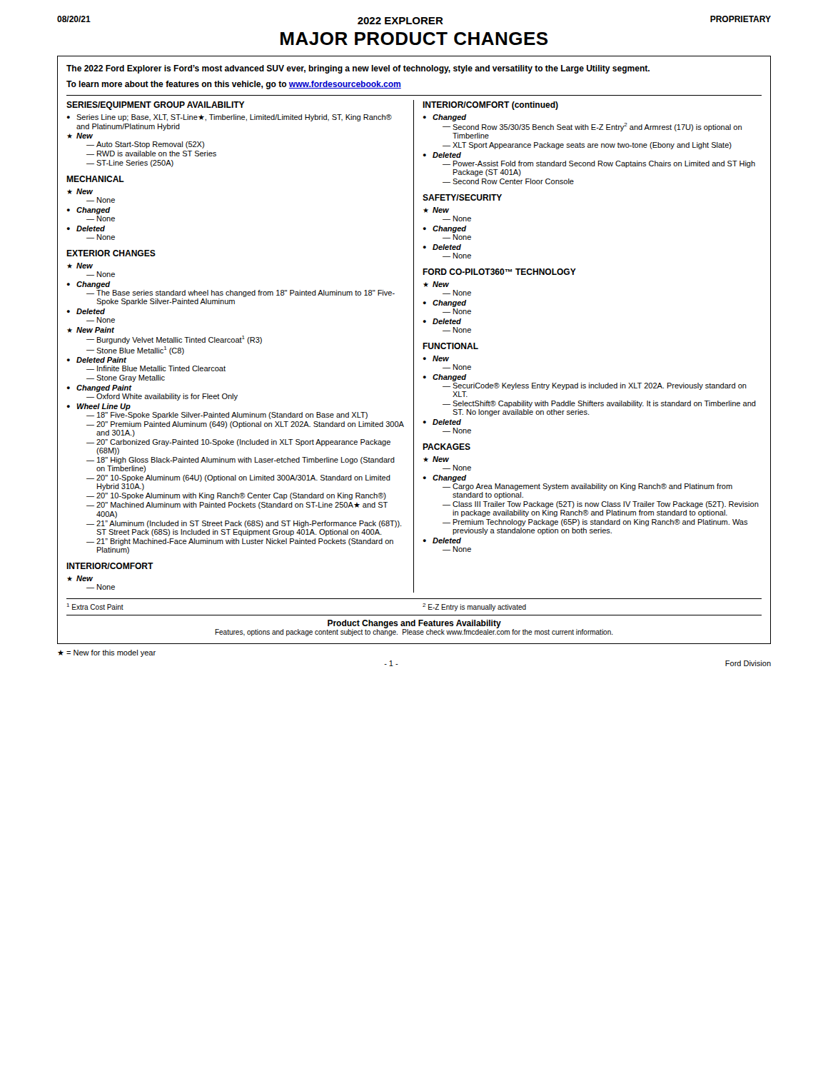08/20/21
2022 EXPLORER
PROPRIETARY
MAJOR PRODUCT CHANGES
The 2022 Ford Explorer is Ford’s most advanced SUV ever, bringing a new level of technology, style and versatility to the Large Utility segment.
To learn more about the features on this vehicle, go to www.fordesourcebook.com
SERIES/EQUIPMENT GROUP AVAILABILITY
Series Line up; Base, XLT, ST-Line★, Timberline, Limited/Limited Hybrid, ST, King Ranch® and Platinum/Platinum Hybrid
New
Auto Start-Stop Removal (52X)
RWD is available on the ST Series
ST-Line Series (250A)
MECHANICAL
New
None
Changed
None
Deleted
None
EXTERIOR CHANGES
New
None
Changed
The Base series standard wheel has changed from 18" Painted Aluminum to 18" Five-Spoke Sparkle Silver-Painted Aluminum
Deleted
None
New Paint
Burgundy Velvet Metallic Tinted Clearcoat1 (R3)
Stone Blue Metallic1 (C8)
Deleted Paint
Infinite Blue Metallic Tinted Clearcoat
Stone Gray Metallic
Changed Paint
Oxford White availability is for Fleet Only
Wheel Line Up
18" Five-Spoke Sparkle Silver-Painted Aluminum (Standard on Base and XLT)
20" Premium Painted Aluminum (649) (Optional on XLT 202A. Standard on Limited 300A and 301A.)
20” Carbonized Gray-Painted 10-Spoke (Included in XLT Sport Appearance Package (68M))
18" High Gloss Black-Painted Aluminum with Laser-etched Timberline Logo (Standard on Timberline)
20" 10-Spoke Aluminum (64U) (Optional on Limited 300A/301A. Standard on Limited Hybrid 310A.)
20" 10-Spoke Aluminum with King Ranch® Center Cap (Standard on King Ranch®)
20" Machined Aluminum with Painted Pockets (Standard on ST-Line 250A★ and ST 400A)
21” Aluminum (Included in ST Street Pack (68S) and ST High-Performance Pack (68T)). ST Street Pack (68S) is Included in ST Equipment Group 401A. Optional on 400A.
21” Bright Machined-Face Aluminum with Luster Nickel Painted Pockets (Standard on Platinum)
INTERIOR/COMFORT
New
None
INTERIOR/COMFORT (continued)
Changed
Second Row 35/30/35 Bench Seat with E-Z Entry2 and Armrest (17U) is optional on Timberline
XLT Sport Appearance Package seats are now two-tone (Ebony and Light Slate)
Deleted
Power-Assist Fold from standard Second Row Captains Chairs on Limited and ST High Package (ST 401A)
Second Row Center Floor Console
SAFETY/SECURITY
New
None
Changed
None
Deleted
None
FORD CO-PILOT360™ TECHNOLOGY
New
None
Changed
None
Deleted
None
FUNCTIONAL
New
None
Changed
SecuriCode® Keyless Entry Keypad is included in XLT 202A. Previously standard on XLT.
SelectShift® Capability with Paddle Shifters availability. It is standard on Timberline and ST. No longer available on other series.
Deleted
None
PACKAGES
New
None
Changed
Cargo Area Management System availability on King Ranch® and Platinum from standard to optional.
Class III Trailer Tow Package (52T) is now Class IV Trailer Tow Package (52T). Revision in package availability on King Ranch® and Platinum from standard to optional.
Premium Technology Package (65P) is standard on King Ranch® and Platinum. Was previously a standalone option on both series.
Deleted
None
1 Extra Cost Paint
2 E-Z Entry is manually activated
Product Changes and Features Availability
Features, options and package content subject to change. Please check www.fmcdealer.com for the most current information.
★ = New for this model year
- 1 -
Ford Division